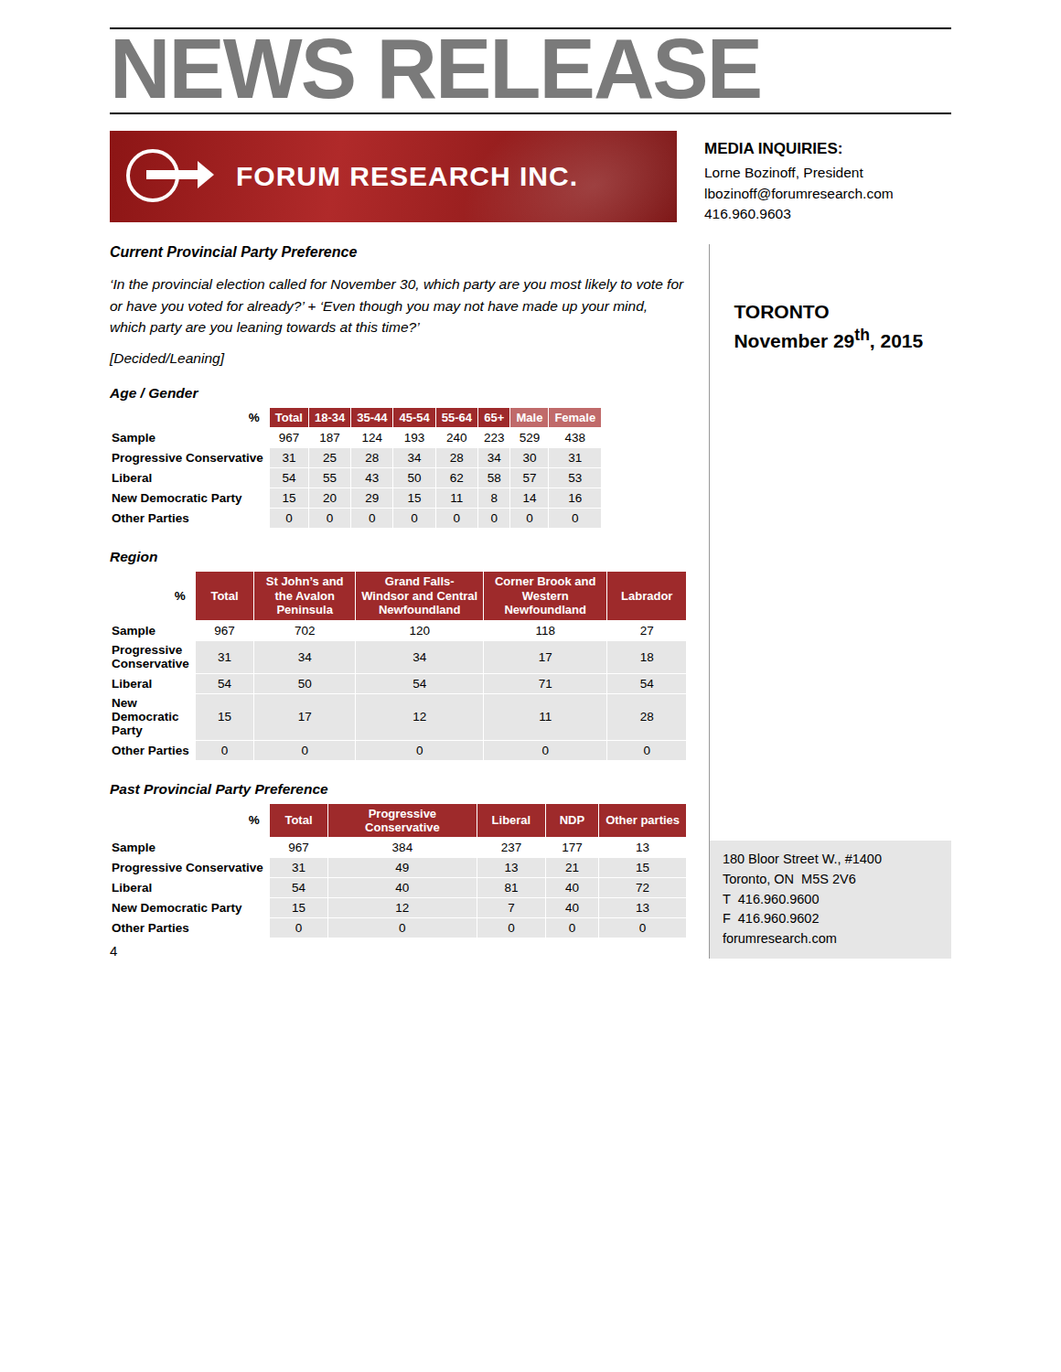NEWS RELEASE
FORUM RESEARCH INC.
MEDIA INQUIRIES:
Lorne Bozinoff, President
lbozinoff@forumresearch.com
416.960.9603
Current Provincial Party Preference
‘In the provincial election called for November 30, which party are you most likely to vote for or have you voted for already?’ + ‘Even though you may not have made up your mind, which party are you leaning towards at this time?’
[Decided/Leaning]
Age / Gender
| % | Total | 18-34 | 35-44 | 45-54 | 55-64 | 65+ | Male | Female |
| Sample | 967 | 187 | 124 | 193 | 240 | 223 | 529 | 438 |
| Progressive Conservative | 31 | 25 | 28 | 34 | 28 | 34 | 30 | 31 |
| Liberal | 54 | 55 | 43 | 50 | 62 | 58 | 57 | 53 |
| New Democratic Party | 15 | 20 | 29 | 15 | 11 | 8 | 14 | 16 |
| Other Parties | 0 | 0 | 0 | 0 | 0 | 0 | 0 | 0 |
Region
| % | Total | St John’s and the Avalon Peninsula | Grand Falls-Windsor and Central Newfoundland | Corner Brook and Western Newfoundland | Labrador |
| Sample | 967 | 702 | 120 | 118 | 27 |
| Progressive Conservative | 31 | 34 | 34 | 17 | 18 |
| Liberal | 54 | 50 | 54 | 71 | 54 |
| New Democratic Party | 15 | 17 | 12 | 11 | 28 |
| Other Parties | 0 | 0 | 0 | 0 | 0 |
Past Provincial Party Preference
| % | Total | Progressive Conservative | Liberal | NDP | Other parties |
| Sample | 967 | 384 | 237 | 177 | 13 |
| Progressive Conservative | 31 | 49 | 13 | 21 | 15 |
| Liberal | 54 | 40 | 81 | 40 | 72 |
| New Democratic Party | 15 | 12 | 7 | 40 | 13 |
| Other Parties | 0 | 0 | 0 | 0 | 0 |
TORONTO
November 29th, 2015
4
180 Bloor Street W., #1400
Toronto, ON M5S 2V6
T 416.960.9600
F 416.960.9602
forumresearch.com